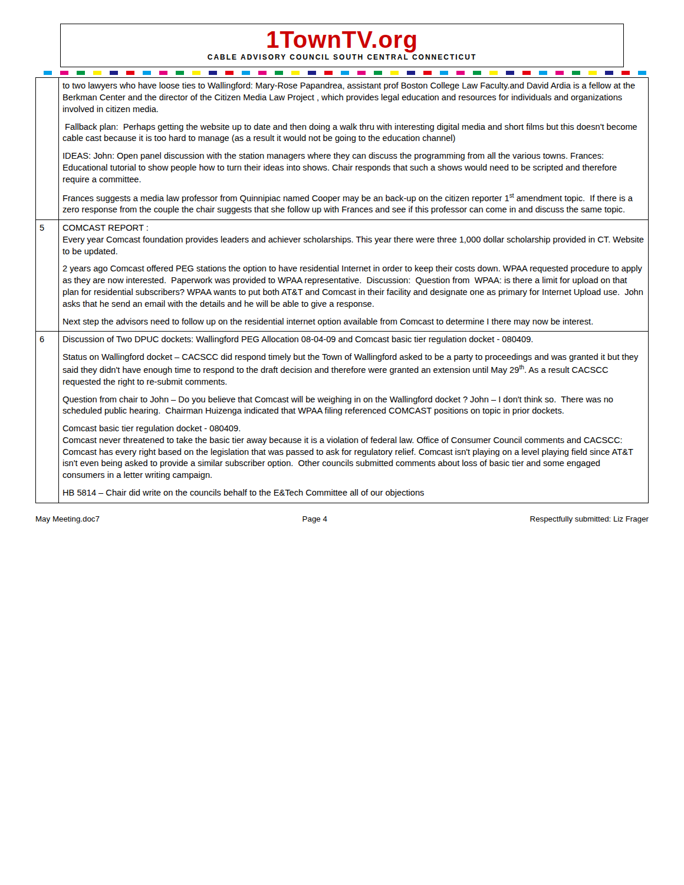1TownTV.org
CABLE ADVISORY COUNCIL SOUTH CENTRAL CONNECTICUT
| | to two lawyers who have loose ties to Wallingford: Mary-Rose Papandrea, assistant prof Boston College Law Faculty.and David Ardia is a fellow at the Berkman Center and the director of the Citizen Media Law Project , which provides legal education and resources for individuals and organizations involved in citizen media. Fallback plan: Perhaps getting the website up to date and then doing a walk thru with interesting digital media and short films but this doesn't become cable cast because it is too hard to manage (as a result it would not be going to the education channel) IDEAS: John: Open panel discussion with the station managers where they can discuss the programming from all the various towns. Frances: Educational tutorial to show people how to turn their ideas into shows. Chair responds that such a shows would need to be scripted and therefore require a committee. Frances suggests a media law professor from Quinnipiac named Cooper may be an back-up on the citizen reporter 1 st amendment topic. If there is a zero response from the couple the chair suggests that she follow up with Frances and see if this professor can come in and discuss the same topic. |
| 5 | COMCAST REPORT : Every year Comcast foundation provides leaders and achiever scholarships. This year there were three 1,000 dollar scholarship provided in CT. Website to be updated. 2 years ago Comcast offered PEG stations the option to have residential Internet in order to keep their costs down. WPAA requested procedure to apply as they are now interested. Paperwork was provided to WPAA representative. Discussion: Question from WPAA: is there a limit for upload on that plan for residential subscribers? WPAA wants to put both AT&T and Comcast in their facility and designate one as primary for Internet Upload use. John asks that he send an email with the details and he will be able to give a response. Next step the advisors need to follow up on the residential internet option available from Comcast to determine I there may now be interest. |
| 6 | Discussion of Two DPUC dockets: Wallingford PEG Allocation 08-04-09 and Comcast basic tier regulation docket - 080409. Status on Wallingford docket – CACSCC did respond timely but the Town of Wallingford asked to be a party to proceedings and was granted it but they said they didn't have enough time to respond to the draft decision and therefore were granted an extension until May 29 th . As a result CACSCC requested the right to re-submit comments. Question from chair to John – Do you believe that Comcast will be weighing in on the Wallingford docket ? John – I don't think so. There was no scheduled public hearing. Chairman Huizenga indicated that WPAA filing referenced COMCAST positions on topic in prior dockets. Comcast basic tier regulation docket - 080409. Comcast never threatened to take the basic tier away because it is a violation of federal law. Office of Consumer Council comments and CACSCC: Comcast has every right based on the legislation that was passed to ask for regulatory relief. Comcast isn't playing on a level playing field since AT&T isn't even being asked to provide a similar subscriber option. Other councils submitted comments about loss of basic tier and some engaged consumers in a letter writing campaign. HB 5814 – Chair did write on the councils behalf to the E&Tech Committee all of our objections |
May Meeting.doc7
Page 4
Respectfully submitted: Liz Frager